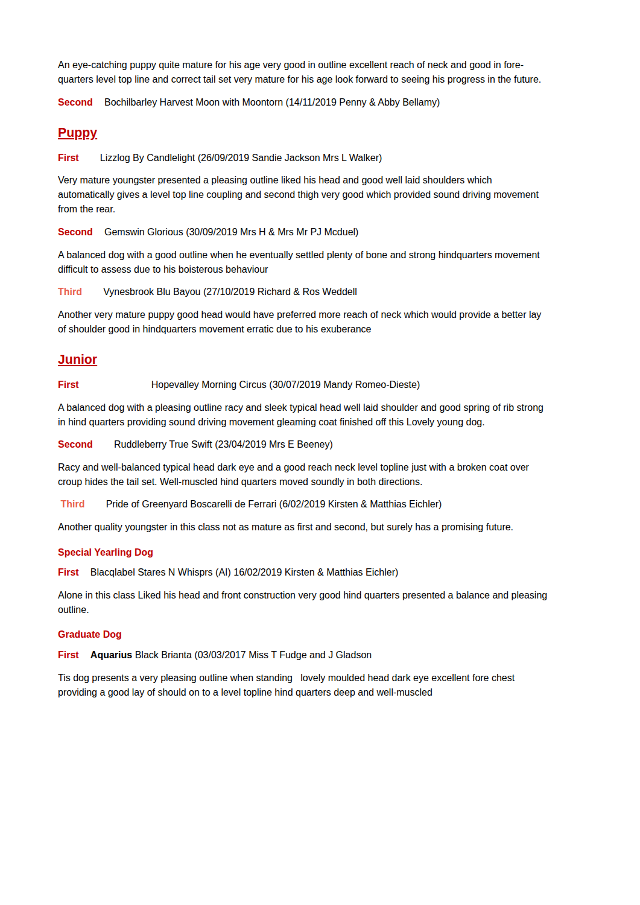An eye-catching puppy quite mature for his age very good in outline excellent reach of neck and good in fore-quarters level top line and correct tail set very mature for his age look forward to seeing his progress in the future.
Second Bochilbarley Harvest Moon with Moontorn (14/11/2019 Penny & Abby Bellamy)
Puppy
First Lizzlog By Candlelight (26/09/2019 Sandie Jackson Mrs L Walker)
Very mature youngster presented a pleasing outline liked his head and good well laid shoulders which automatically gives a level top line coupling and second thigh very good which provided sound driving movement from the rear.
Second Gemswin Glorious (30/09/2019 Mrs H & Mrs Mr PJ Mcduel)
A balanced dog with a good outline when he eventually settled plenty of bone and strong hindquarters movement difficult to assess due to his boisterous behaviour
Third Vynesbrook Blu Bayou (27/10/2019 Richard & Ros Weddell
Another very mature puppy good head would have preferred more reach of neck which would provide a better lay of shoulder good in hindquarters movement erratic due to his exuberance
Junior
First Hopevalley Morning Circus (30/07/2019 Mandy Romeo-Dieste)
A balanced dog with a pleasing outline racy and sleek typical head well laid shoulder and good spring of rib strong in hind quarters providing sound driving movement gleaming coat finished off this Lovely young dog.
Second Ruddleberry True Swift (23/04/2019 Mrs E Beeney)
Racy and well-balanced typical head dark eye and a good reach neck level topline just with a broken coat over croup hides the tail set. Well-muscled hind quarters moved soundly in both directions.
Third Pride of Greenyard Boscarelli de Ferrari (6/02/2019 Kirsten & Matthias Eichler)
Another quality youngster in this class not as mature as first and second, but surely has a promising future.
Special Yearling Dog
First Blacqlabel Stares N Whisprs (AI) 16/02/2019 Kirsten & Matthias Eichler)
Alone in this class Liked his head and front construction very good hind quarters presented a balance and pleasing outline.
Graduate Dog
First Aquarius Black Brianta (03/03/2017 Miss T Fudge and J Gladson
Tis dog presents a very pleasing outline when standing lovely moulded head dark eye excellent fore chest providing a good lay of should on to a level topline hind quarters deep and well-muscled